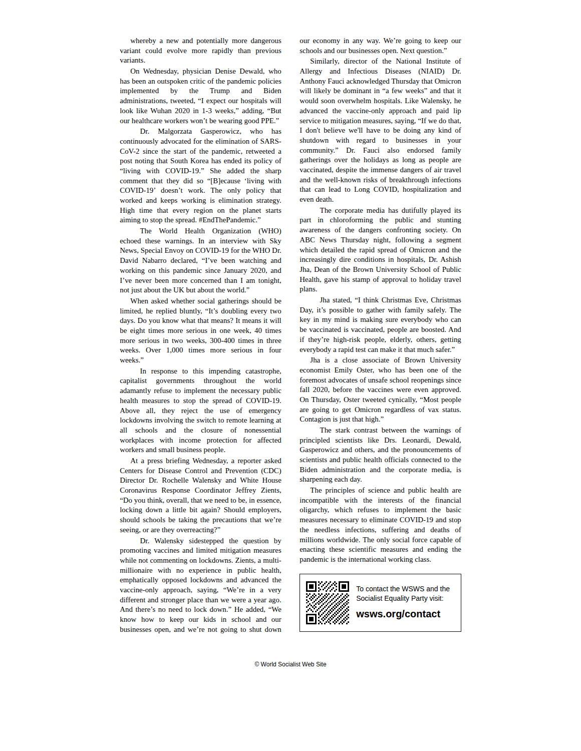whereby a new and potentially more dangerous variant could evolve more rapidly than previous variants.
On Wednesday, physician Denise Dewald, who has been an outspoken critic of the pandemic policies implemented by the Trump and Biden administrations, tweeted, “I expect our hospitals will look like Wuhan 2020 in 1-3 weeks,” adding, “But our healthcare workers won’t be wearing good PPE.”
Dr. Malgorzata Gasperowicz, who has continuously advocated for the elimination of SARS-CoV-2 since the start of the pandemic, retweeted a post noting that South Korea has ended its policy of “living with COVID-19.” She added the sharp comment that they did so “[B]ecause ‘living with COVID-19’ doesn’t work. The only policy that worked and keeps working is elimination strategy. High time that every region on the planet starts aiming to stop the spread. #EndThePandemic.”
The World Health Organization (WHO) echoed these warnings. In an interview with Sky News, Special Envoy on COVID-19 for the WHO Dr. David Nabarro declared, “I’ve been watching and working on this pandemic since January 2020, and I’ve never been more concerned than I am tonight, not just about the UK but about the world.”
When asked whether social gatherings should be limited, he replied bluntly, “It’s doubling every two days. Do you know what that means? It means it will be eight times more serious in one week, 40 times more serious in two weeks, 300-400 times in three weeks. Over 1,000 times more serious in four weeks.”
In response to this impending catastrophe, capitalist governments throughout the world adamantly refuse to implement the necessary public health measures to stop the spread of COVID-19. Above all, they reject the use of emergency lockdowns involving the switch to remote learning at all schools and the closure of nonessential workplaces with income protection for affected workers and small business people.
At a press briefing Wednesday, a reporter asked Centers for Disease Control and Prevention (CDC) Director Dr. Rochelle Walensky and White House Coronavirus Response Coordinator Jeffrey Zients, “Do you think, overall, that we need to be, in essence, locking down a little bit again? Should employers, should schools be taking the precautions that we’re seeing, or are they overreacting?”
Dr. Walensky sidestepped the question by promoting vaccines and limited mitigation measures while not commenting on lockdowns. Zients, a multi-millionaire with no experience in public health, emphatically opposed lockdowns and advanced the vaccine-only approach, saying, “We’re in a very different and stronger place than we were a year ago. And there’s no need to lock down.” He added, “We know how to keep our kids in school and our businesses open, and we’re not going to shut down our economy in any way. We’re going to keep our schools and our businesses open. Next question.”
Similarly, director of the National Institute of Allergy and Infectious Diseases (NIAID) Dr. Anthony Fauci acknowledged Thursday that Omicron will likely be dominant in “a few weeks” and that it would soon overwhelm hospitals. Like Walensky, he advanced the vaccine-only approach and paid lip service to mitigation measures, saying, “If we do that, I don't believe we'll have to be doing any kind of shutdown with regard to businesses in your community.” Dr. Fauci also endorsed family gatherings over the holidays as long as people are vaccinated, despite the immense dangers of air travel and the well-known risks of breakthrough infections that can lead to Long COVID, hospitalization and even death.
The corporate media has dutifully played its part in chloroforming the public and stunting awareness of the dangers confronting society. On ABC News Thursday night, following a segment which detailed the rapid spread of Omicron and the increasingly dire conditions in hospitals, Dr. Ashish Jha, Dean of the Brown University School of Public Health, gave his stamp of approval to holiday travel plans.
Jha stated, “I think Christmas Eve, Christmas Day, it’s possible to gather with family safely. The key in my mind is making sure everybody who can be vaccinated is vaccinated, people are boosted. And if they’re high-risk people, elderly, others, getting everybody a rapid test can make it that much safer.”
Jha is a close associate of Brown University economist Emily Oster, who has been one of the foremost advocates of unsafe school reopenings since fall 2020, before the vaccines were even approved. On Thursday, Oster tweeted cynically, “Most people are going to get Omicron regardless of vax status. Contagion is just that high.”
The stark contrast between the warnings of principled scientists like Drs. Leonardi, Dewald, Gasperowicz and others, and the pronouncements of scientists and public health officials connected to the Biden administration and the corporate media, is sharpening each day.
The principles of science and public health are incompatible with the interests of the financial oligarchy, which refuses to implement the basic measures necessary to eliminate COVID-19 and stop the needless infections, suffering and deaths of millions worldwide. The only social force capable of enacting these scientific measures and ending the pandemic is the international working class.
To contact the WSWS and the
Socialist Equality Party visit: wsws.org/contact
© World Socialist Web Site